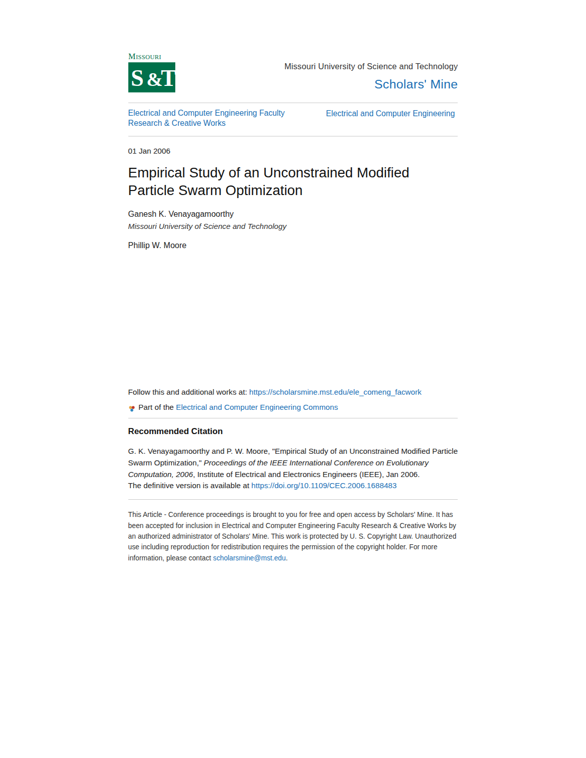Missouri S&T M ISSOURI S & T
Missouri University of Science and Technology
Scholars' Mine
Electrical and Computer Engineering Faculty Research & Creative Works
Electrical and Computer Engineering
01 Jan 2006
Empirical Study of an Unconstrained Modified Particle Swarm Optimization
Ganesh K. Venayagamoorthy
Missouri University of Science and Technology
Phillip W. Moore
Follow this and additional works at: https://scholarsmine.mst.edu/ele_comeng_facwork
Part of the Electrical and Computer Engineering Commons
Recommended Citation
G. K. Venayagamoorthy and P. W. Moore, "Empirical Study of an Unconstrained Modified Particle Swarm Optimization," Proceedings of the IEEE International Conference on Evolutionary Computation, 2006, Institute of Electrical and Electronics Engineers (IEEE), Jan 2006.
The definitive version is available at https://doi.org/10.1109/CEC.2006.1688483
This Article - Conference proceedings is brought to you for free and open access by Scholars' Mine. It has been accepted for inclusion in Electrical and Computer Engineering Faculty Research & Creative Works by an authorized administrator of Scholars' Mine. This work is protected by U. S. Copyright Law. Unauthorized use including reproduction for redistribution requires the permission of the copyright holder. For more information, please contact scholarsmine@mst.edu.